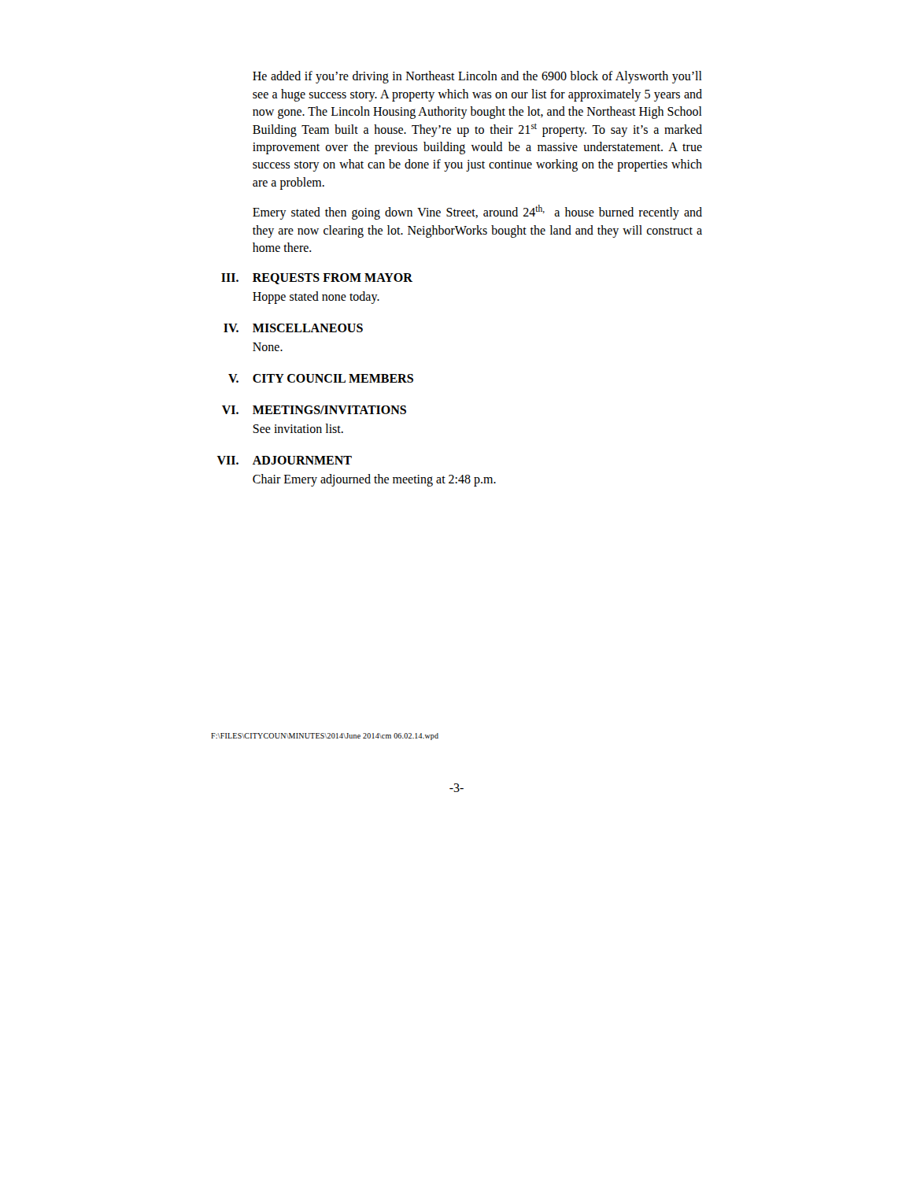He added if you’re driving in Northeast Lincoln and the 6900 block of Alysworth you’ll see a huge success story. A property which was on our list for approximately 5 years and now gone. The Lincoln Housing Authority bought the lot, and the Northeast High School Building Team built a house. They’re up to their 21st property. To say it’s a marked improvement over the previous building would be a massive understatement. A true success story on what can be done if you just continue working on the properties which are a problem.
Emery stated then going down Vine Street, around 24th, a house burned recently and they are now clearing the lot. NeighborWorks bought the land and they will construct a home there.
III.
Requests from Mayor
Hoppe stated none today.
IV.
Miscellaneous
None.
V.
City Council Members
VI.
Meetings/Invitations
See invitation list.
VII.
Adjournment
Chair Emery adjourned the meeting at 2:48 p.m.
F:\FILES\CITYCOUN\MINUTES\2014\June 2014\cm 06.02.14.wpd
-3-